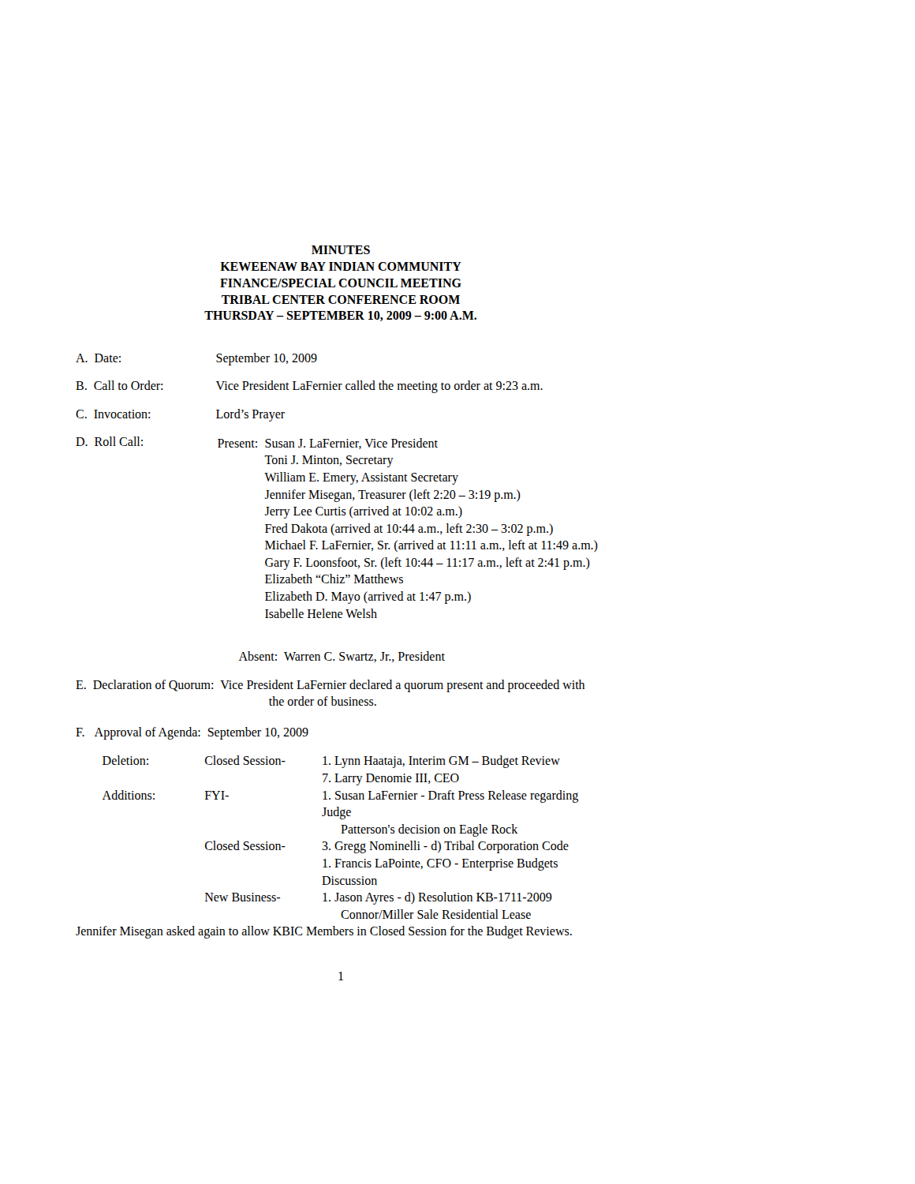MINUTES
KEWEENAW BAY INDIAN COMMUNITY
FINANCE/SPECIAL COUNCIL MEETING
TRIBAL CENTER CONFERENCE ROOM
THURSDAY – SEPTEMBER 10, 2009 – 9:00 A.M.
| A. Date: | September 10, 2009 |
| B. Call to Order: | Vice President LaFernier called the meeting to order at 9:23 a.m. |
| C. Invocation: | Lord’s Prayer |
| D. Roll Call: | / Present: / Susan J. LaFernier, Vice President Toni J. Minton, Secretary William E. Emery, Assistant Secretary Jennifer Misegan, Treasurer (left 2:20 – 3:19 p.m.) Jerry Lee Curtis (arrived at 10:02 a.m.) Fred Dakota (arrived at 10:44 a.m., left 2:30 – 3:02 p.m.) Michael F. LaFernier, Sr. (arrived at 11:11 a.m., left at 11:49 a.m.) Gary F. Loonsfoot, Sr. (left 10:44 – 11:17 a.m., left at 2:41 p.m.) Elizabeth “Chiz” Matthews Elizabeth D. Mayo (arrived at 1:47 p.m.) Isabelle Helene Welsh / Absent: Warren C. Swartz, Jr., President |
E. Declaration of Quorum: Vice President LaFernier declared a quorum present and proceeded with
the order of business.
F. Approval of Agenda: September 10, 2009
| Deletion: | Closed Session- | 1. Lynn Haataja, Interim GM – Budget Review |
| | | 7. Larry Denomie III, CEO |
| Additions: | FYI- | 1. Susan LaFernier - Draft Press Release regarding Judge |
| | | Patterson's decision on Eagle Rock |
| | Closed Session- | 3. Gregg Nominelli - d) Tribal Corporation Code |
| | | 1. Francis LaPointe, CFO - Enterprise Budgets Discussion |
| | New Business- | 1. Jason Ayres - d) Resolution KB-1711-2009 |
| | | Connor/Miller Sale Residential Lease |
Jennifer Misegan asked again to allow KBIC Members in Closed Session for the Budget Reviews.
1